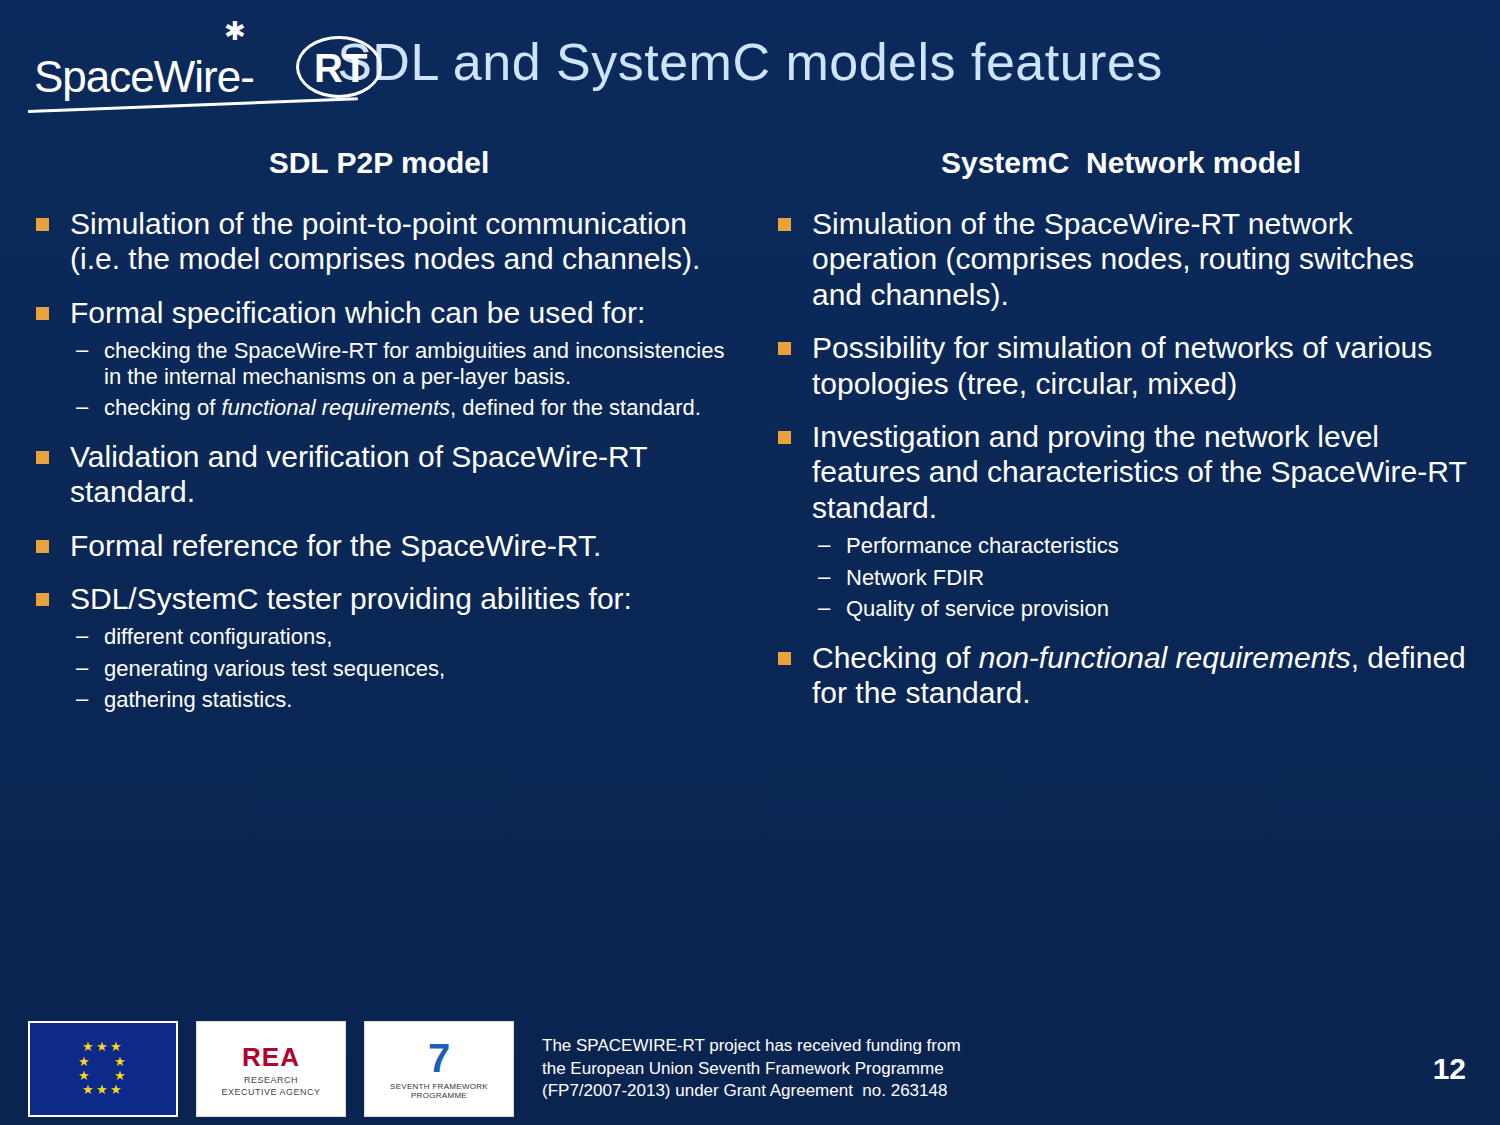✱ SpaceWire- RT
SDL and SystemC models features
SDL P2P model
Simulation of the point-to-point communication (i.e. the model comprises nodes and channels).
Formal specification which can be used for:
checking the SpaceWire-RT for ambiguities and inconsistencies in the internal mechanisms on a per-layer basis.
checking of functional requirements, defined for the standard.
Validation and verification of SpaceWire-RT standard.
Formal reference for the SpaceWire-RT.
SDL/SystemC tester providing abilities for:
different configurations,
generating various test sequences,
gathering statistics.
SystemC Network model
Simulation of the SpaceWire-RT network operation (comprises nodes, routing switches and channels).
Possibility for simulation of networks of various topologies (tree, circular, mixed)
Investigation and proving the network level features and characteristics of the SpaceWire-RT standard.
Performance characteristics
Network FDIR
Quality of service provision
Checking of non-functional requirements, defined for the standard.
★★★
★ ★
★ ★
★★★
REA
RESEARCH
EXECUTIVE AGENCY
7
SEVENTH FRAMEWORK
PROGRAMME
The SPACEWIRE-RT project has received funding from
the European Union Seventh Framework Programme
(FP7/2007-2013) under Grant Agreement no. 263148
12